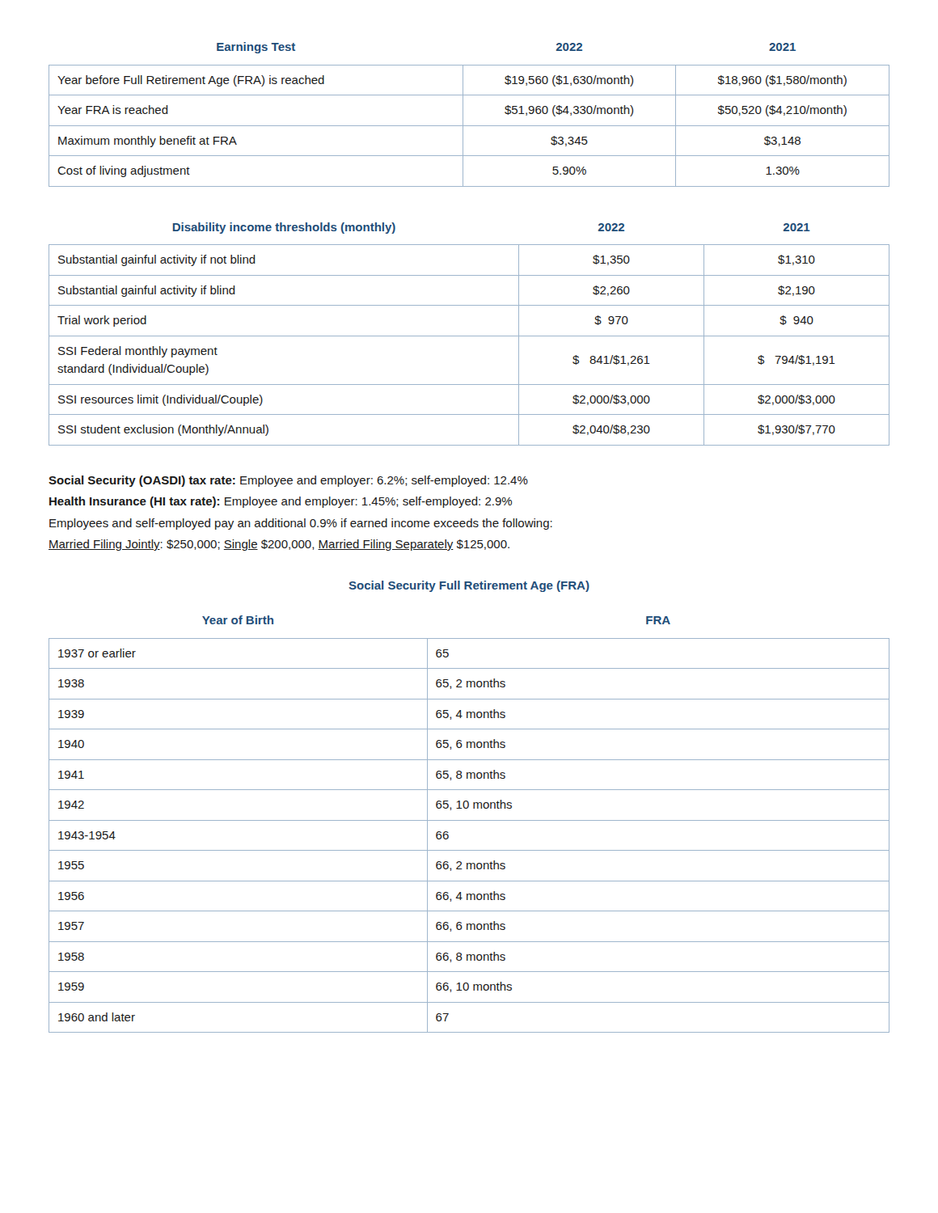| Earnings Test | 2022 | 2021 |
| --- | --- | --- |
| Year before Full Retirement Age (FRA) is reached | $19,560 ($1,630/month) | $18,960 ($1,580/month) |
| Year FRA is reached | $51,960 ($4,330/month) | $50,520 ($4,210/month) |
| Maximum monthly benefit at FRA | $3,345 | $3,148 |
| Cost of living adjustment | 5.90% | 1.30% |
| Disability income thresholds (monthly) | 2022 | 2021 |
| --- | --- | --- |
| Substantial gainful activity if not blind | $1,350 | $1,310 |
| Substantial gainful activity if blind | $2,260 | $2,190 |
| Trial work period | $ 970 | $ 940 |
| SSI Federal monthly payment standard (Individual/Couple) | $ 841/$1,261 | $ 794/$1,191 |
| SSI resources limit (Individual/Couple) | $2,000/$3,000 | $2,000/$3,000 |
| SSI student exclusion (Monthly/Annual) | $2,040/$8,230 | $1,930/$7,770 |
Social Security (OASDI) tax rate: Employee and employer: 6.2%; self-employed: 12.4%
Health Insurance (HI tax rate): Employee and employer: 1.45%; self-employed: 2.9%
Employees and self-employed pay an additional 0.9% if earned income exceeds the following:
Married Filing Jointly: $250,000; Single $200,000, Married Filing Separately $125,000.
Social Security Full Retirement Age (FRA)
| Year of Birth | FRA |
| --- | --- |
| 1937 or earlier | 65 |
| 1938 | 65, 2 months |
| 1939 | 65, 4 months |
| 1940 | 65, 6 months |
| 1941 | 65, 8 months |
| 1942 | 65, 10 months |
| 1943-1954 | 66 |
| 1955 | 66, 2 months |
| 1956 | 66, 4 months |
| 1957 | 66, 6 months |
| 1958 | 66, 8 months |
| 1959 | 66, 10 months |
| 1960 and later | 67 |